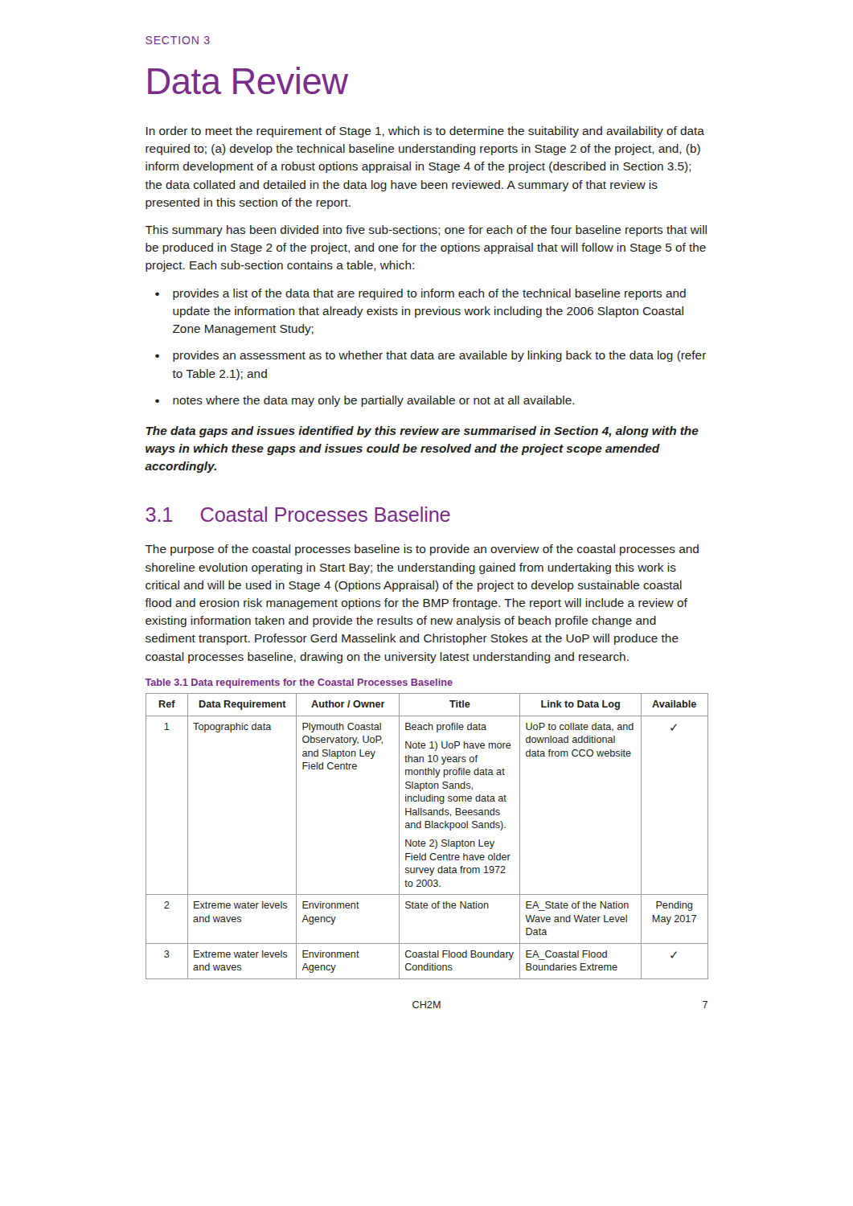SECTION 3
Data Review
In order to meet the requirement of Stage 1, which is to determine the suitability and availability of data required to; (a) develop the technical baseline understanding reports in Stage 2 of the project, and, (b) inform development of a robust options appraisal in Stage 4 of the project (described in Section 3.5); the data collated and detailed in the data log have been reviewed. A summary of that review is presented in this section of the report.
This summary has been divided into five sub-sections; one for each of the four baseline reports that will be produced in Stage 2 of the project, and one for the options appraisal that will follow in Stage 5 of the project. Each sub-section contains a table, which:
provides a list of the data that are required to inform each of the technical baseline reports and update the information that already exists in previous work including the 2006 Slapton Coastal Zone Management Study;
provides an assessment as to whether that data are available by linking back to the data log (refer to Table 2.1); and
notes where the data may only be partially available or not at all available.
The data gaps and issues identified by this review are summarised in Section 4, along with the ways in which these gaps and issues could be resolved and the project scope amended accordingly.
3.1 Coastal Processes Baseline
The purpose of the coastal processes baseline is to provide an overview of the coastal processes and shoreline evolution operating in Start Bay; the understanding gained from undertaking this work is critical and will be used in Stage 4 (Options Appraisal) of the project to develop sustainable coastal flood and erosion risk management options for the BMP frontage. The report will include a review of existing information taken and provide the results of new analysis of beach profile change and sediment transport. Professor Gerd Masselink and Christopher Stokes at the UoP will produce the coastal processes baseline, drawing on the university latest understanding and research.
Table 3.1 Data requirements for the Coastal Processes Baseline
| Ref | Data Requirement | Author / Owner | Title | Link to Data Log | Available |
| --- | --- | --- | --- | --- | --- |
| 1 | Topographic data | Plymouth Coastal Observatory, UoP, and Slapton Ley Field Centre | Beach profile data Note 1) UoP have more than 10 years of monthly profile data at Slapton Sands, including some data at Hallsands, Beesands and Blackpool Sands). Note 2) Slapton Ley Field Centre have older survey data from 1972 to 2003. | UoP to collate data, and download additional data from CCO website | ✓ |
| 2 | Extreme water levels and waves | Environment Agency | State of the Nation | EA_State of the Nation Wave and Water Level Data | Pending May 2017 |
| 3 | Extreme water levels and waves | Environment Agency | Coastal Flood Boundary Conditions | EA_Coastal Flood Boundaries Extreme | ✓ |
CH2M
7